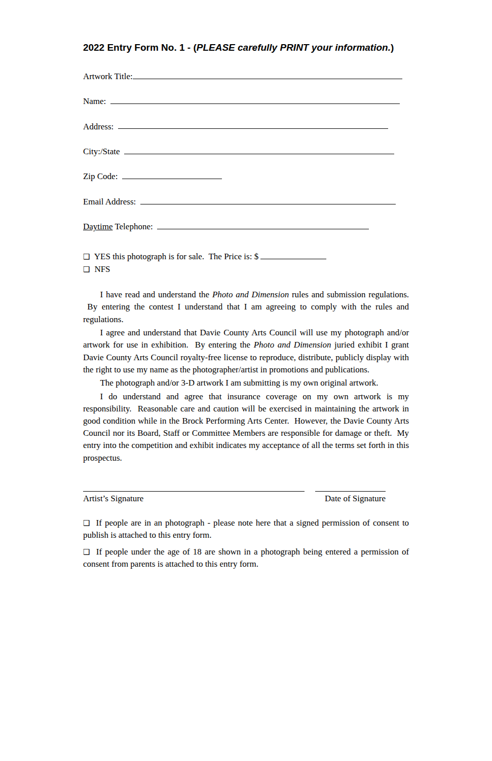2022 Entry Form No. 1 - (PLEASE carefully PRINT your information.)
Artwork Title:
Name:
Address:
City:/State
Zip Code:
Email Address:
Daytime Telephone:
YES this photograph is for sale. The Price is: $
NFS
I have read and understand the Photo and Dimension rules and submission regulations. By entering the contest I understand that I am agreeing to comply with the rules and regulations.
I agree and understand that Davie County Arts Council will use my photograph and/or artwork for use in exhibition. By entering the Photo and Dimension juried exhibit I grant Davie County Arts Council royalty-free license to reproduce, distribute, publicly display with the right to use my name as the photographer/artist in promotions and publications.
The photograph and/or 3-D artwork I am submitting is my own original artwork.
I do understand and agree that insurance coverage on my own artwork is my responsibility. Reasonable care and caution will be exercised in maintaining the artwork in good condition while in the Brock Performing Arts Center. However, the Davie County Arts Council nor its Board, Staff or Committee Members are responsible for damage or theft. My entry into the competition and exhibit indicates my acceptance of all the terms set forth in this prospectus.
Artist’s Signature
Date of Signature
If people are in an photograph - please note here that a signed permission of consent to publish is attached to this entry form.
If people under the age of 18 are shown in a photograph being entered a permission of consent from parents is attached to this entry form.